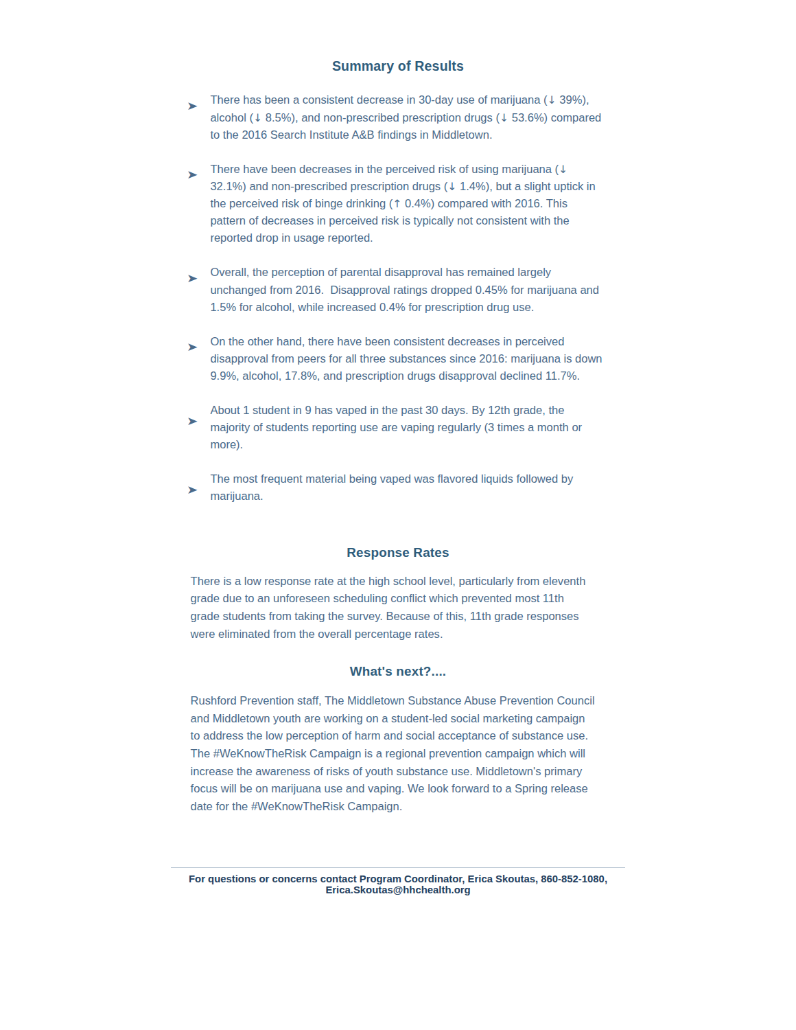Summary of Results
There has been a consistent decrease in 30-day use of marijuana (↓ 39%), alcohol (↓ 8.5%), and non-prescribed prescription drugs (↓ 53.6%) compared to the 2016 Search Institute A&B findings in Middletown.
There have been decreases in the perceived risk of using marijuana (↓ 32.1%) and non-prescribed prescription drugs (↓ 1.4%), but a slight uptick in the perceived risk of binge drinking (↑ 0.4%) compared with 2016. This pattern of decreases in perceived risk is typically not consistent with the reported drop in usage reported.
Overall, the perception of parental disapproval has remained largely unchanged from 2016. Disapproval ratings dropped 0.45% for marijuana and 1.5% for alcohol, while increased 0.4% for prescription drug use.
On the other hand, there have been consistent decreases in perceived disapproval from peers for all three substances since 2016: marijuana is down 9.9%, alcohol, 17.8%, and prescription drugs disapproval declined 11.7%.
About 1 student in 9 has vaped in the past 30 days. By 12th grade, the majority of students reporting use are vaping regularly (3 times a month or more).
The most frequent material being vaped was flavored liquids followed by marijuana.
Response Rates
There is a low response rate at the high school level, particularly from eleventh grade due to an unforeseen scheduling conflict which prevented most 11th grade students from taking the survey. Because of this, 11th grade responses were eliminated from the overall percentage rates.
What's next?....
Rushford Prevention staff, The Middletown Substance Abuse Prevention Council and Middletown youth are working on a student-led social marketing campaign to address the low perception of harm and social acceptance of substance use. The #WeKnowTheRisk Campaign is a regional prevention campaign which will increase the awareness of risks of youth substance use. Middletown's primary focus will be on marijuana use and vaping. We look forward to a Spring release date for the #WeKnowTheRisk Campaign.
For questions or concerns contact Program Coordinator, Erica Skoutas, 860-852-1080, Erica.Skoutas@hhchealth.org